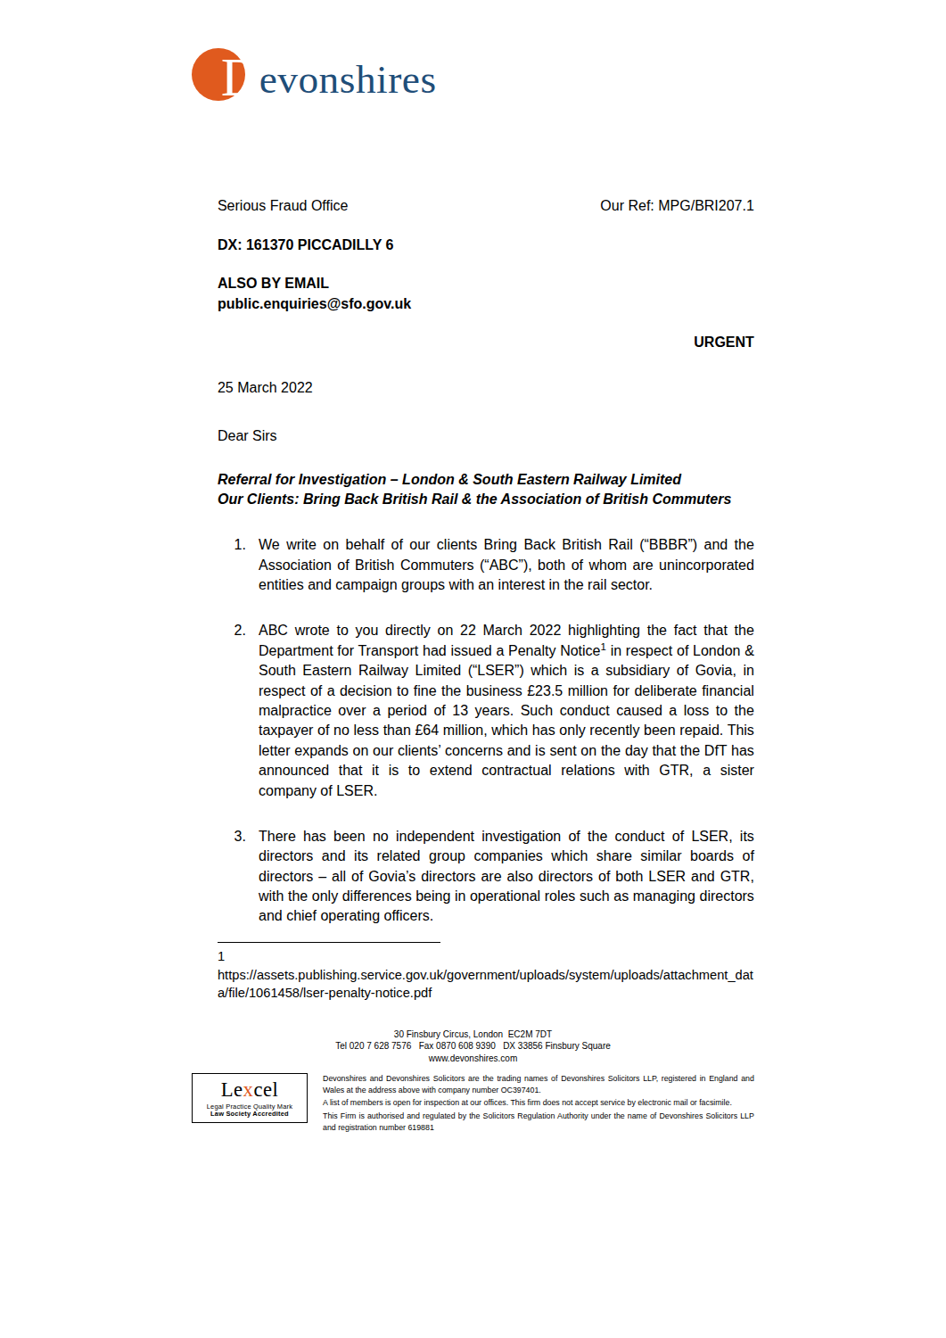Devonshires
Serious Fraud Office
Our Ref: MPG/BRI207.1
DX: 161370 PICCADILLY 6
ALSO BY EMAIL
public.enquiries@sfo.gov.uk
URGENT
25 March 2022
Dear Sirs
Referral for Investigation – London & South Eastern Railway Limited
Our Clients: Bring Back British Rail & the Association of British Commuters
We write on behalf of our clients Bring Back British Rail (“BBBR”) and the Association of British Commuters (“ABC”), both of whom are unincorporated entities and campaign groups with an interest in the rail sector.
ABC wrote to you directly on 22 March 2022 highlighting the fact that the Department for Transport had issued a Penalty Notice1 in respect of London & South Eastern Railway Limited (“LSER”) which is a subsidiary of Govia, in respect of a decision to fine the business £23.5 million for deliberate financial malpractice over a period of 13 years. Such conduct caused a loss to the taxpayer of no less than £64 million, which has only recently been repaid. This letter expands on our clients’ concerns and is sent on the day that the DfT has announced that it is to extend contractual relations with GTR, a sister company of LSER.
There has been no independent investigation of the conduct of LSER, its directors and its related group companies which share similar boards of directors – all of Govia’s directors are also directors of both LSER and GTR, with the only differences being in operational roles such as managing directors and chief operating officers.
1 https://assets.publishing.service.gov.uk/government/uploads/system/uploads/attachment_data/file/1061458/lser-penalty-notice.pdf
30 Finsbury Circus, London EC2M 7DT
Tel 020 7 628 7576 Fax 0870 608 9390 DX 33856 Finsbury Square
www.devonshires.com
Lexcel
Legal Practice Quality Mark
Law Society Accredited
Devonshires and Devonshires Solicitors are the trading names of Devonshires Solicitors LLP, registered in England and Wales at the address above with company number OC397401.
A list of members is open for inspection at our offices. This firm does not accept service by electronic mail or facsimile.
This Firm is authorised and regulated by the Solicitors Regulation Authority under the name of Devonshires Solicitors LLP and registration number 619881